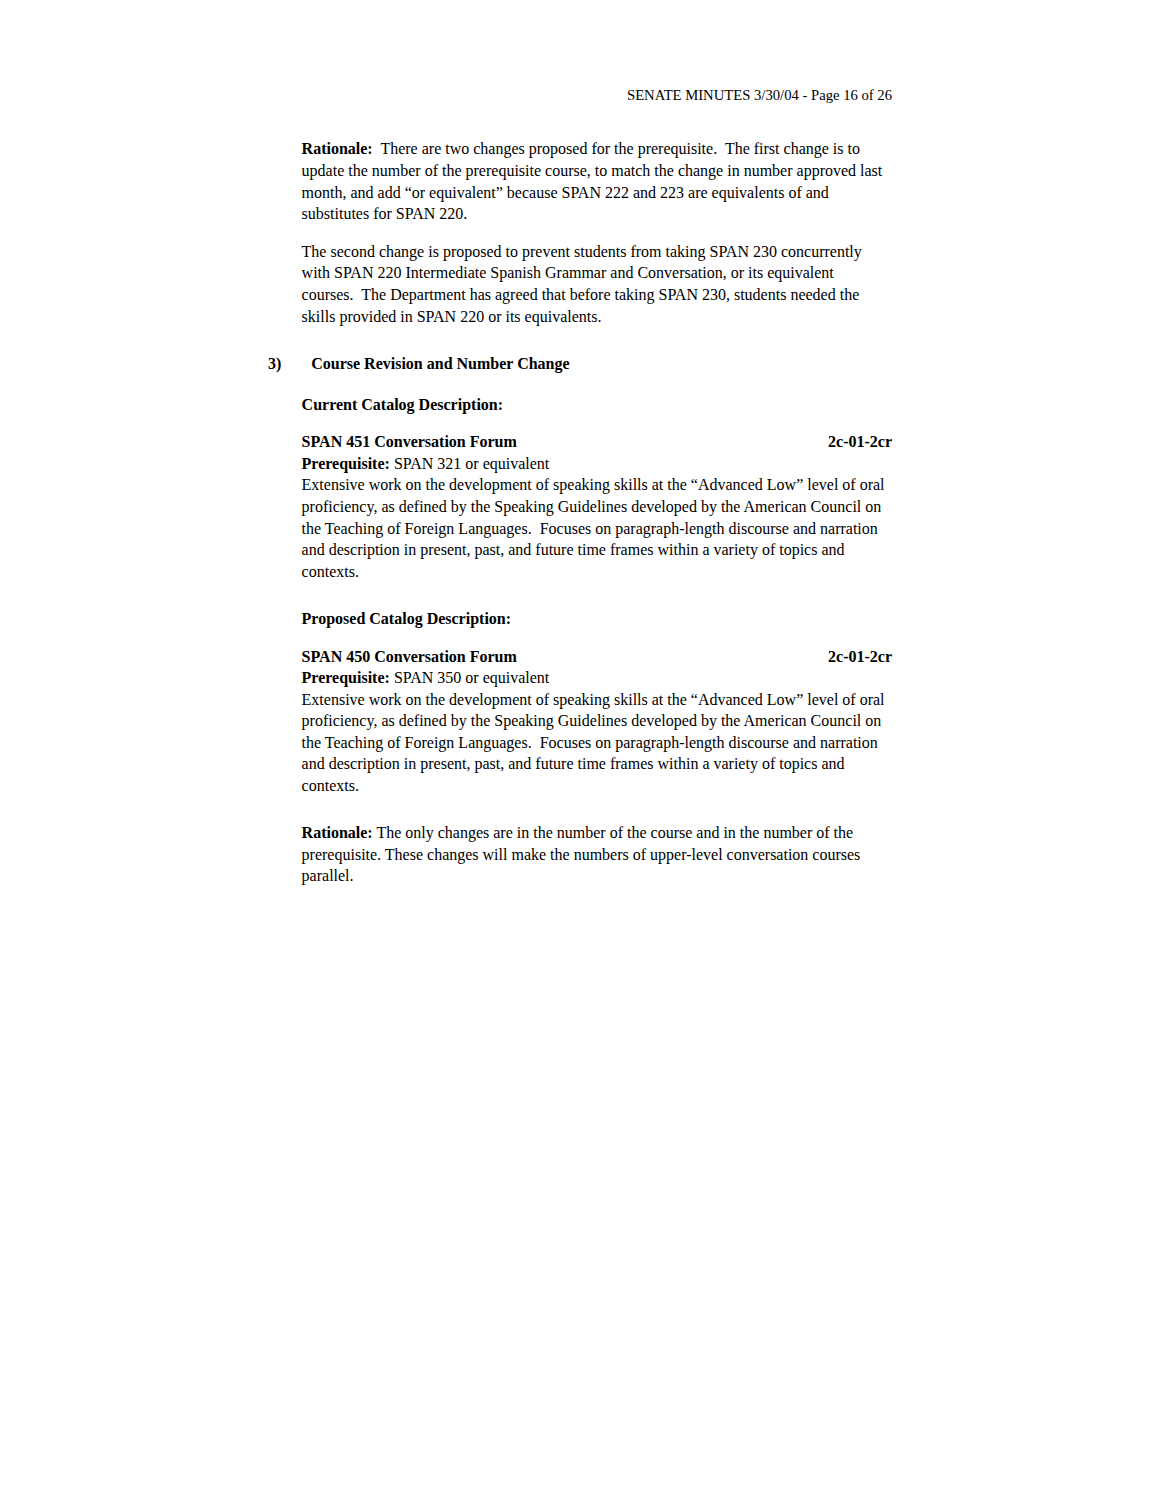SENATE MINUTES 3/30/04 - Page 16 of 26
Rationale: There are two changes proposed for the prerequisite. The first change is to update the number of the prerequisite course, to match the change in number approved last month, and add “or equivalent” because SPAN 222 and 223 are equivalents of and substitutes for SPAN 220.
The second change is proposed to prevent students from taking SPAN 230 concurrently with SPAN 220 Intermediate Spanish Grammar and Conversation, or its equivalent courses. The Department has agreed that before taking SPAN 230, students needed the skills provided in SPAN 220 or its equivalents.
3)
Course Revision and Number Change
Current Catalog Description:
SPAN 451 Conversation Forum 2c-01-2cr
Prerequisite: SPAN 321 or equivalent
Extensive work on the development of speaking skills at the “Advanced Low” level of oral proficiency, as defined by the Speaking Guidelines developed by the American Council on the Teaching of Foreign Languages. Focuses on paragraph-length discourse and narration and description in present, past, and future time frames within a variety of topics and contexts.
Proposed Catalog Description:
SPAN 450 Conversation Forum 2c-01-2cr
Prerequisite: SPAN 350 or equivalent
Extensive work on the development of speaking skills at the “Advanced Low” level of oral proficiency, as defined by the Speaking Guidelines developed by the American Council on the Teaching of Foreign Languages. Focuses on paragraph-length discourse and narration and description in present, past, and future time frames within a variety of topics and contexts.
Rationale: The only changes are in the number of the course and in the number of the prerequisite. These changes will make the numbers of upper-level conversation courses parallel.